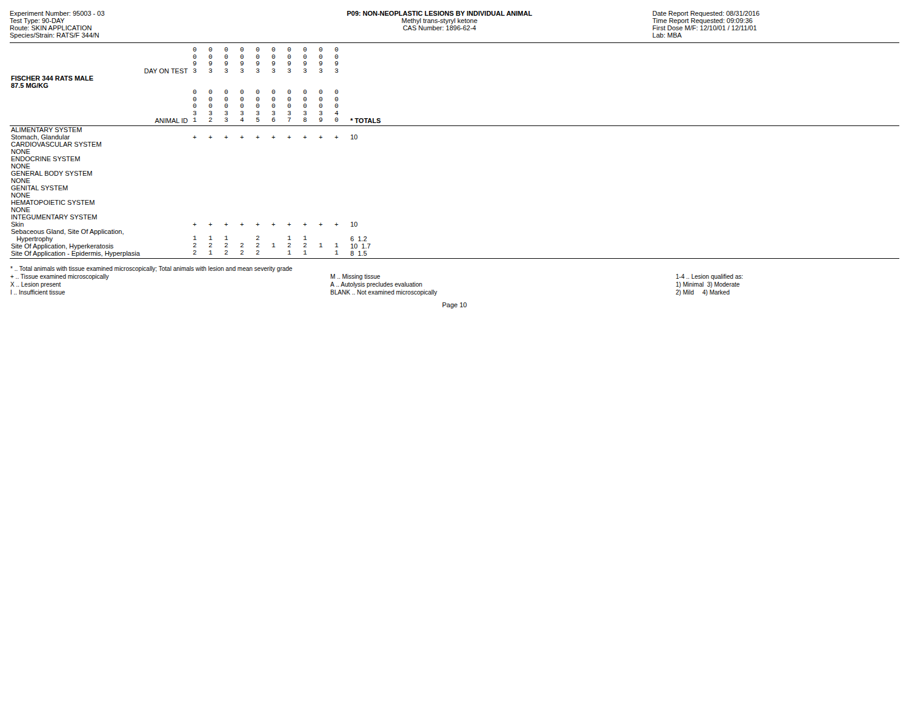| Experiment Number: 95003 - 03 | P09: NON-NEOPLASTIC LESIONS BY INDIVIDUAL ANIMAL | Date Report Requested: 08/31/2016 |
| Test Type: 90-DAY | Methyl trans-styryl ketone | Time Report Requested: 09:09:36 |
| Route: SKIN APPLICATION | CAS Number: 1896-62-4 | First Dose M/F: 12/10/01 / 12/11/01 |
| Species/Strain: RATS/F 344/N | | Lab: MBA |
| DAY ON TEST | 0 0 9 3 | 0 0 9 3 | 0 0 9 3 | 0 0 9 3 | 0 0 9 3 | 0 0 9 3 | 0 0 9 3 | 0 0 9 3 | 0 0 9 3 | 0 0 9 3 | |
| FISCHER 344 RATS MALE | |
| 87.5 MG/KG | |
| ANIMAL ID | 0 0 0 3 1 | 0 0 0 3 2 | 0 0 0 3 3 | 0 0 0 3 4 | 0 0 0 3 5 | 0 0 0 3 6 | 0 0 0 3 7 | 0 0 0 3 8 | 0 0 0 3 9 | 0 0 0 4 0 | * TOTALS |
| ALIMENTARY SYSTEM | |
| Stomach, Glandular | + | + | + | + | + | + | + | + | + | + | 10 |
| CARDIOVASCULAR SYSTEM | |
| NONE | |
| ENDOCRINE SYSTEM | |
| NONE | |
| GENERAL BODY SYSTEM | |
| NONE | |
| GENITAL SYSTEM | |
| NONE | |
| HEMATOPOIETIC SYSTEM | |
| NONE | |
| INTEGUMENTARY SYSTEM | |
| Skin | + | + | + | + | + | + | + | + | + | + | 10 |
| Sebaceous Gland, Site Of Application, Hypertrophy | 1 | 1 | 1 | | 2 | | 1 | 1 | | | 6 1.2 |
| Site Of Application, Hyperkeratosis | 2 | 2 | 2 | 2 | 2 | 1 | 2 | 2 | 1 | 1 | 10 1.7 |
| Site Of Application - Epidermis, Hyperplasia | 2 | 1 | 2 | 2 | 2 | | 1 | 1 | | 1 | 8 1.5 |
| * .. Total animals with tissue examined microscopically; Total animals with lesion and mean severity grade |
| + .. Tissue examined microscopically | M .. Missing tissue | 1-4 .. Lesion qualified as: |
| X .. Lesion present | A .. Autolysis precludes evaluation | 1) Minimal 3) Moderate |
| I .. Insufficient tissue | BLANK .. Not examined microscopically | 2) Mild 4) Marked |
Page 10